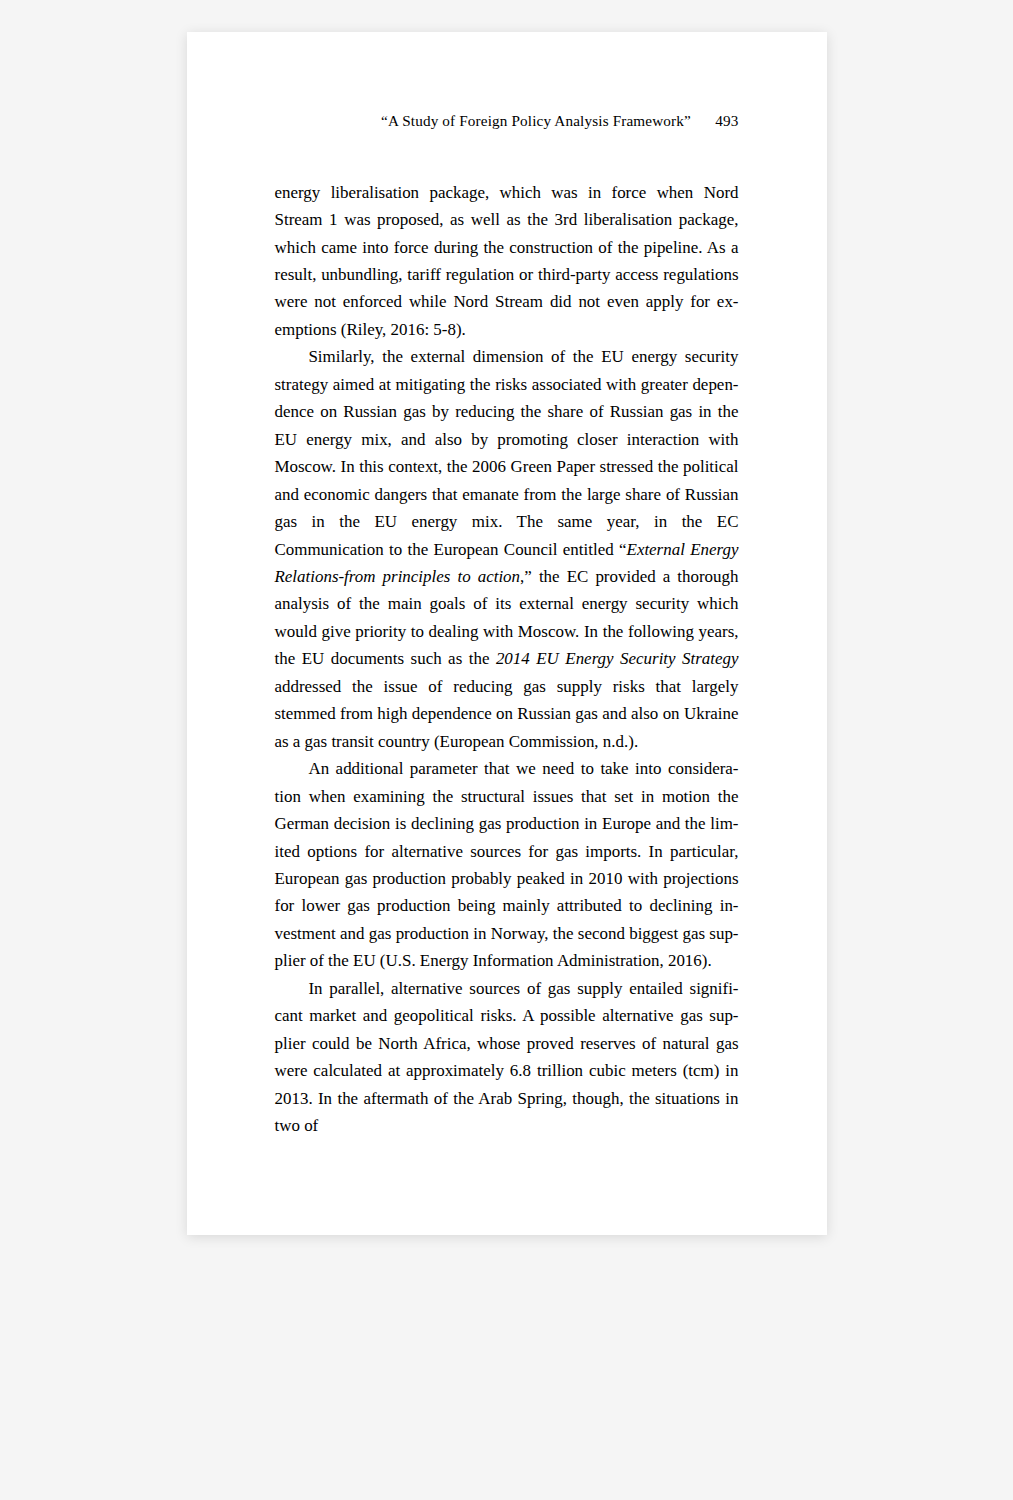“A Study of Foreign Policy Analysis Framework”493
energy liberalisation package, which was in force when Nord Stream 1 was proposed, as well as the 3rd liberalisation package, which came into force during the construction of the pipeline. As a result, unbundling, tariff regulation or third-party access regulations were not enforced while Nord Stream did not even apply for exemptions (Riley, 2016: 5-8).
Similarly, the external dimension of the EU energy security strategy aimed at mitigating the risks associated with greater dependence on Russian gas by reducing the share of Russian gas in the EU energy mix, and also by promoting closer interaction with Moscow. In this context, the 2006 Green Paper stressed the political and economic dangers that emanate from the large share of Russian gas in the EU energy mix. The same year, in the EC Communication to the European Council entitled “External Energy Relations-from principles to action,” the EC provided a thorough analysis of the main goals of its external energy security which would give priority to dealing with Moscow. In the following years, the EU documents such as the 2014 EU Energy Security Strategy addressed the issue of reducing gas supply risks that largely stemmed from high dependence on Russian gas and also on Ukraine as a gas transit country (European Commission, n.d.).
An additional parameter that we need to take into consideration when examining the structural issues that set in motion the German decision is declining gas production in Europe and the limited options for alternative sources for gas imports. In particular, European gas production probably peaked in 2010 with projections for lower gas production being mainly attributed to declining investment and gas production in Norway, the second biggest gas supplier of the EU (U.S. Energy Information Administration, 2016).
In parallel, alternative sources of gas supply entailed significant market and geopolitical risks. A possible alternative gas supplier could be North Africa, whose proved reserves of natural gas were calculated at approximately 6.8 trillion cubic meters (tcm) in 2013. In the aftermath of the Arab Spring, though, the situations in two of